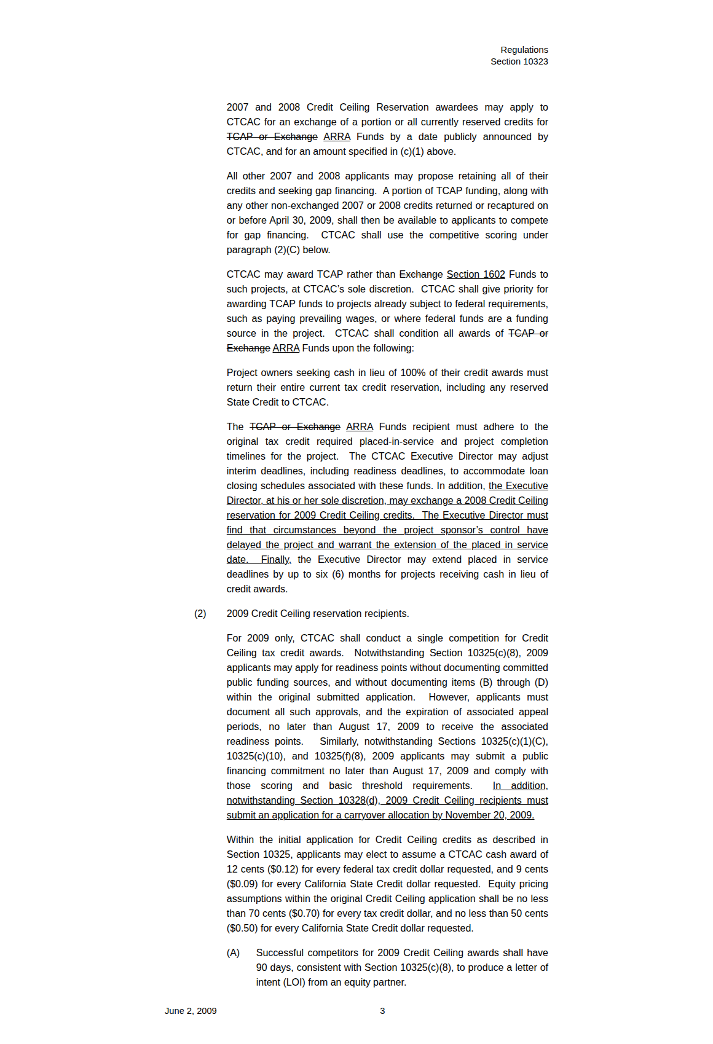Regulations
Section 10323
2007 and 2008 Credit Ceiling Reservation awardees may apply to CTCAC for an exchange of a portion or all currently reserved credits for TCAP or Exchange ARRA Funds by a date publicly announced by CTCAC, and for an amount specified in (c)(1) above.
All other 2007 and 2008 applicants may propose retaining all of their credits and seeking gap financing. A portion of TCAP funding, along with any other non-exchanged 2007 or 2008 credits returned or recaptured on or before April 30, 2009, shall then be available to applicants to compete for gap financing. CTCAC shall use the competitive scoring under paragraph (2)(C) below.
CTCAC may award TCAP rather than Exchange Section 1602 Funds to such projects, at CTCAC’s sole discretion. CTCAC shall give priority for awarding TCAP funds to projects already subject to federal requirements, such as paying prevailing wages, or where federal funds are a funding source in the project. CTCAC shall condition all awards of TCAP or Exchange ARRA Funds upon the following:
Project owners seeking cash in lieu of 100% of their credit awards must return their entire current tax credit reservation, including any reserved State Credit to CTCAC.
The TCAP or Exchange ARRA Funds recipient must adhere to the original tax credit required placed-in-service and project completion timelines for the project. The CTCAC Executive Director may adjust interim deadlines, including readiness deadlines, to accommodate loan closing schedules associated with these funds. In addition, the Executive Director, at his or her sole discretion, may exchange a 2008 Credit Ceiling reservation for 2009 Credit Ceiling credits. The Executive Director must find that circumstances beyond the project sponsor’s control have delayed the project and warrant the extension of the placed in service date. Finally, the Executive Director may extend placed in service deadlines by up to six (6) months for projects receiving cash in lieu of credit awards.
(2)
2009 Credit Ceiling reservation recipients.
For 2009 only, CTCAC shall conduct a single competition for Credit Ceiling tax credit awards. Notwithstanding Section 10325(c)(8), 2009 applicants may apply for readiness points without documenting committed public funding sources, and without documenting items (B) through (D) within the original submitted application. However, applicants must document all such approvals, and the expiration of associated appeal periods, no later than August 17, 2009 to receive the associated readiness points. Similarly, notwithstanding Sections 10325(c)(1)(C), 10325(c)(10), and 10325(f)(8), 2009 applicants may submit a public financing commitment no later than August 17, 2009 and comply with those scoring and basic threshold requirements. In addition, notwithstanding Section 10328(d), 2009 Credit Ceiling recipients must submit an application for a carryover allocation by November 20, 2009.
Within the initial application for Credit Ceiling credits as described in Section 10325, applicants may elect to assume a CTCAC cash award of 12 cents ($0.12) for every federal tax credit dollar requested, and 9 cents ($0.09) for every California State Credit dollar requested. Equity pricing assumptions within the original Credit Ceiling application shall be no less than 70 cents ($0.70) for every tax credit dollar, and no less than 50 cents ($0.50) for every California State Credit dollar requested.
(A)
Successful competitors for 2009 Credit Ceiling awards shall have 90 days, consistent with Section 10325(c)(8), to produce a letter of intent (LOI) from an equity partner.
June 2, 2009
3